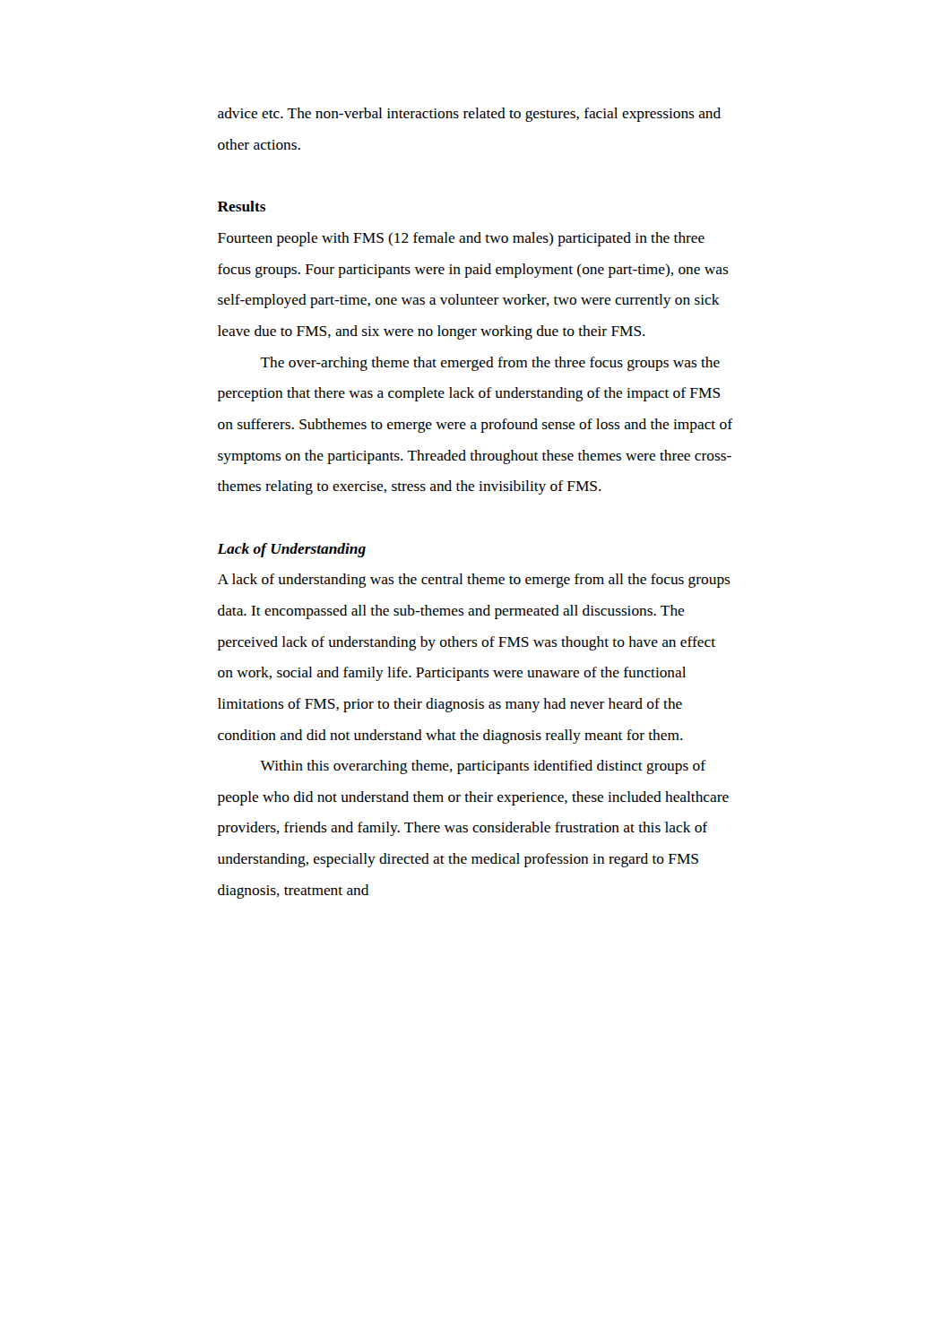advice etc. The non-verbal interactions related to gestures, facial expressions and other actions.
Results
Fourteen people with FMS (12 female and two males) participated in the three focus groups. Four participants were in paid employment (one part-time), one was self-employed part-time, one was a volunteer worker, two were currently on sick leave due to FMS, and six were no longer working due to their FMS.
The over-arching theme that emerged from the three focus groups was the perception that there was a complete lack of understanding of the impact of FMS on sufferers. Subthemes to emerge were a profound sense of loss and the impact of symptoms on the participants. Threaded throughout these themes were three cross-themes relating to exercise, stress and the invisibility of FMS.
Lack of Understanding
A lack of understanding was the central theme to emerge from all the focus groups data. It encompassed all the sub-themes and permeated all discussions. The perceived lack of understanding by others of FMS was thought to have an effect on work, social and family life. Participants were unaware of the functional limitations of FMS, prior to their diagnosis as many had never heard of the condition and did not understand what the diagnosis really meant for them.
Within this overarching theme, participants identified distinct groups of people who did not understand them or their experience, these included healthcare providers, friends and family. There was considerable frustration at this lack of understanding, especially directed at the medical profession in regard to FMS diagnosis, treatment and